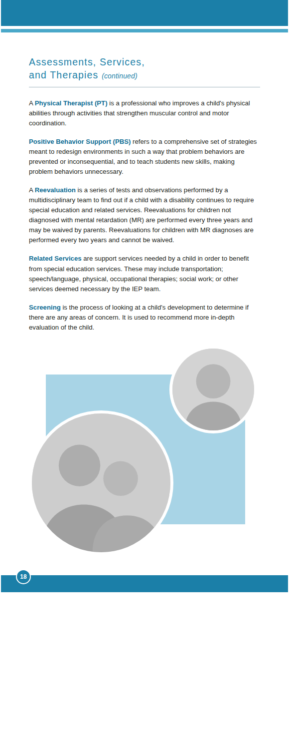Assessments, Services,
and Therapies (continued)
A Physical Therapist (PT) is a professional who improves a child's physical abilities through activities that strengthen muscular control and motor coordination.
Positive Behavior Support (PBS) refers to a comprehensive set of strategies meant to redesign environments in such a way that problem behaviors are prevented or inconsequential, and to teach students new skills, making problem behaviors unnecessary.
A Reevaluation is a series of tests and observations performed by a multidisciplinary team to find out if a child with a disability continues to require special education and related services. Reevaluations for children not diagnosed with mental retardation (MR) are performed every three years and may be waived by parents. Reevaluations for children with MR diagnoses are performed every two years and cannot be waived.
Related Services are support services needed by a child in order to benefit from special education services. These may include transportation; speech/language, physical, occupational therapies; social work; or other services deemed necessary by the IEP team.
Screening is the process of looking at a child's development to determine if there are any areas of concern. It is used to recommend more in-depth evaluation of the child.
18